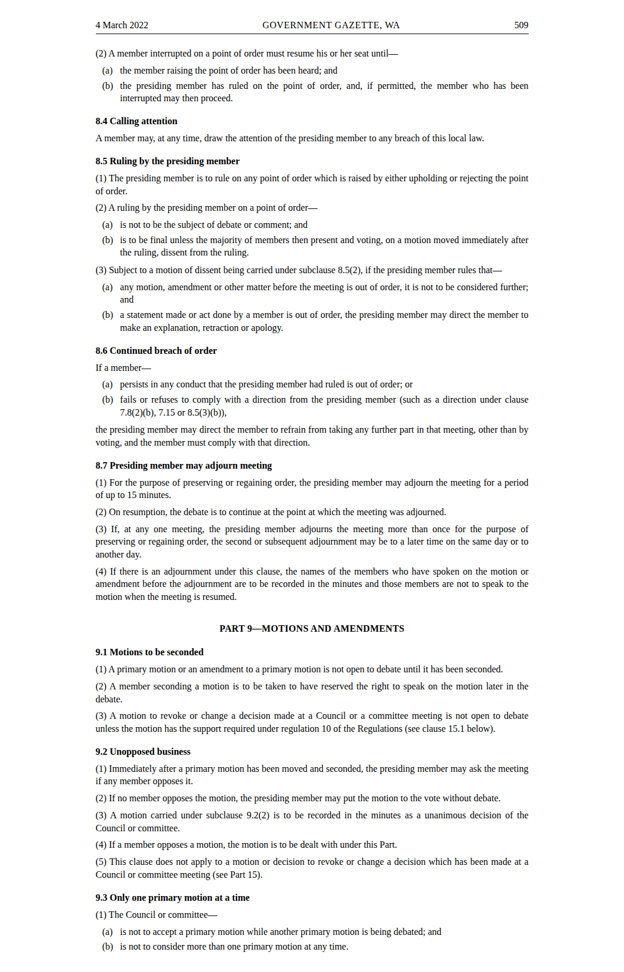4 March 2022 GOVERNMENT GAZETTE, WA 509
(2) A member interrupted on a point of order must resume his or her seat until—
(a) the member raising the point of order has been heard; and
(b) the presiding member has ruled on the point of order, and, if permitted, the member who has been interrupted may then proceed.
8.4 Calling attention
A member may, at any time, draw the attention of the presiding member to any breach of this local law.
8.5 Ruling by the presiding member
(1) The presiding member is to rule on any point of order which is raised by either upholding or rejecting the point of order.
(2) A ruling by the presiding member on a point of order—
(a) is not to be the subject of debate or comment; and
(b) is to be final unless the majority of members then present and voting, on a motion moved immediately after the ruling, dissent from the ruling.
(3) Subject to a motion of dissent being carried under subclause 8.5(2), if the presiding member rules that—
(a) any motion, amendment or other matter before the meeting is out of order, it is not to be considered further; and
(b) a statement made or act done by a member is out of order, the presiding member may direct the member to make an explanation, retraction or apology.
8.6 Continued breach of order
If a member—
(a) persists in any conduct that the presiding member had ruled is out of order; or
(b) fails or refuses to comply with a direction from the presiding member (such as a direction under clause 7.8(2)(b), 7.15 or 8.5(3)(b)),
the presiding member may direct the member to refrain from taking any further part in that meeting, other than by voting, and the member must comply with that direction.
8.7 Presiding member may adjourn meeting
(1) For the purpose of preserving or regaining order, the presiding member may adjourn the meeting for a period of up to 15 minutes.
(2) On resumption, the debate is to continue at the point at which the meeting was adjourned.
(3) If, at any one meeting, the presiding member adjourns the meeting more than once for the purpose of preserving or regaining order, the second or subsequent adjournment may be to a later time on the same day or to another day.
(4) If there is an adjournment under this clause, the names of the members who have spoken on the motion or amendment before the adjournment are to be recorded in the minutes and those members are not to speak to the motion when the meeting is resumed.
PART 9—MOTIONS AND AMENDMENTS
9.1 Motions to be seconded
(1) A primary motion or an amendment to a primary motion is not open to debate until it has been seconded.
(2) A member seconding a motion is to be taken to have reserved the right to speak on the motion later in the debate.
(3) A motion to revoke or change a decision made at a Council or a committee meeting is not open to debate unless the motion has the support required under regulation 10 of the Regulations (see clause 15.1 below).
9.2 Unopposed business
(1) Immediately after a primary motion has been moved and seconded, the presiding member may ask the meeting if any member opposes it.
(2) If no member opposes the motion, the presiding member may put the motion to the vote without debate.
(3) A motion carried under subclause 9.2(2) is to be recorded in the minutes as a unanimous decision of the Council or committee.
(4) If a member opposes a motion, the motion is to be dealt with under this Part.
(5) This clause does not apply to a motion or decision to revoke or change a decision which has been made at a Council or committee meeting (see Part 15).
9.3 Only one primary motion at a time
(1) The Council or committee—
(a) is not to accept a primary motion while another primary motion is being debated; and
(b) is not to consider more than one primary motion at any time.